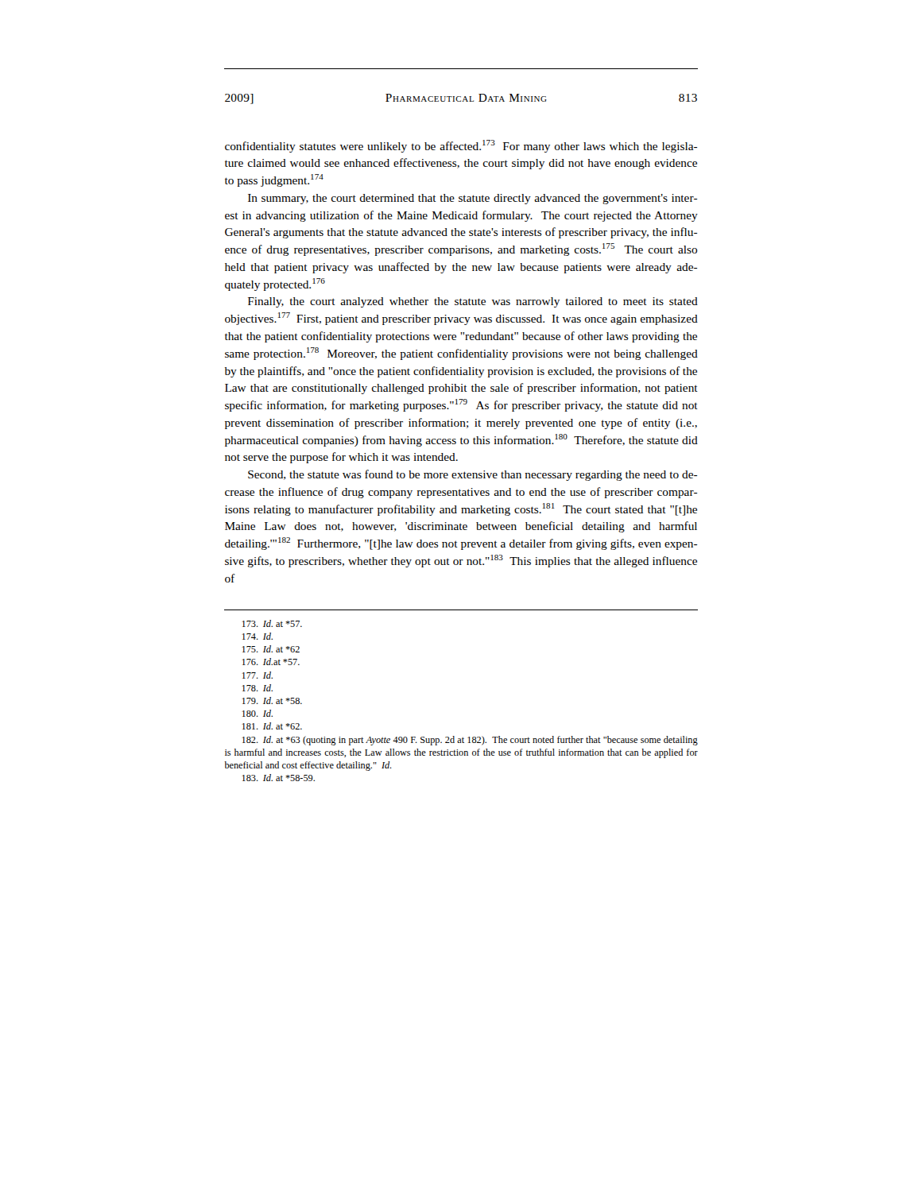2009] Pharmaceutical Data Mining 813
confidentiality statutes were unlikely to be affected.173 For many other laws which the legislature claimed would see enhanced effectiveness, the court simply did not have enough evidence to pass judgment.174
In summary, the court determined that the statute directly advanced the government's interest in advancing utilization of the Maine Medicaid formulary. The court rejected the Attorney General's arguments that the statute advanced the state's interests of prescriber privacy, the influence of drug representatives, prescriber comparisons, and marketing costs.175 The court also held that patient privacy was unaffected by the new law because patients were already adequately protected.176
Finally, the court analyzed whether the statute was narrowly tailored to meet its stated objectives.177 First, patient and prescriber privacy was discussed. It was once again emphasized that the patient confidentiality protections were "redundant" because of other laws providing the same protection.178 Moreover, the patient confidentiality provisions were not being challenged by the plaintiffs, and "once the patient confidentiality provision is excluded, the provisions of the Law that are constitutionally challenged prohibit the sale of prescriber information, not patient specific information, for marketing purposes."179 As for prescriber privacy, the statute did not prevent dissemination of prescriber information; it merely prevented one type of entity (i.e., pharmaceutical companies) from having access to this information.180 Therefore, the statute did not serve the purpose for which it was intended.
Second, the statute was found to be more extensive than necessary regarding the need to decrease the influence of drug company representatives and to end the use of prescriber comparisons relating to manufacturer profitability and marketing costs.181 The court stated that "[t]he Maine Law does not, however, 'discriminate between beneficial detailing and harmful detailing.'"182 Furthermore, "[t]he law does not prevent a detailer from giving gifts, even expensive gifts, to prescribers, whether they opt out or not."183 This implies that the alleged influence of
173. Id. at *57.
174. Id.
175. Id. at *62
176. Id. at *57.
177. Id.
178. Id.
179. Id. at *58.
180. Id.
181. Id. at *62.
182. Id. at *63 (quoting in part Ayotte 490 F. Supp. 2d at 182). The court noted further that "because some detailing is harmful and increases costs, the Law allows the restriction of the use of truthful information that can be applied for beneficial and cost effective detailing." Id.
183. Id. at *58-59.